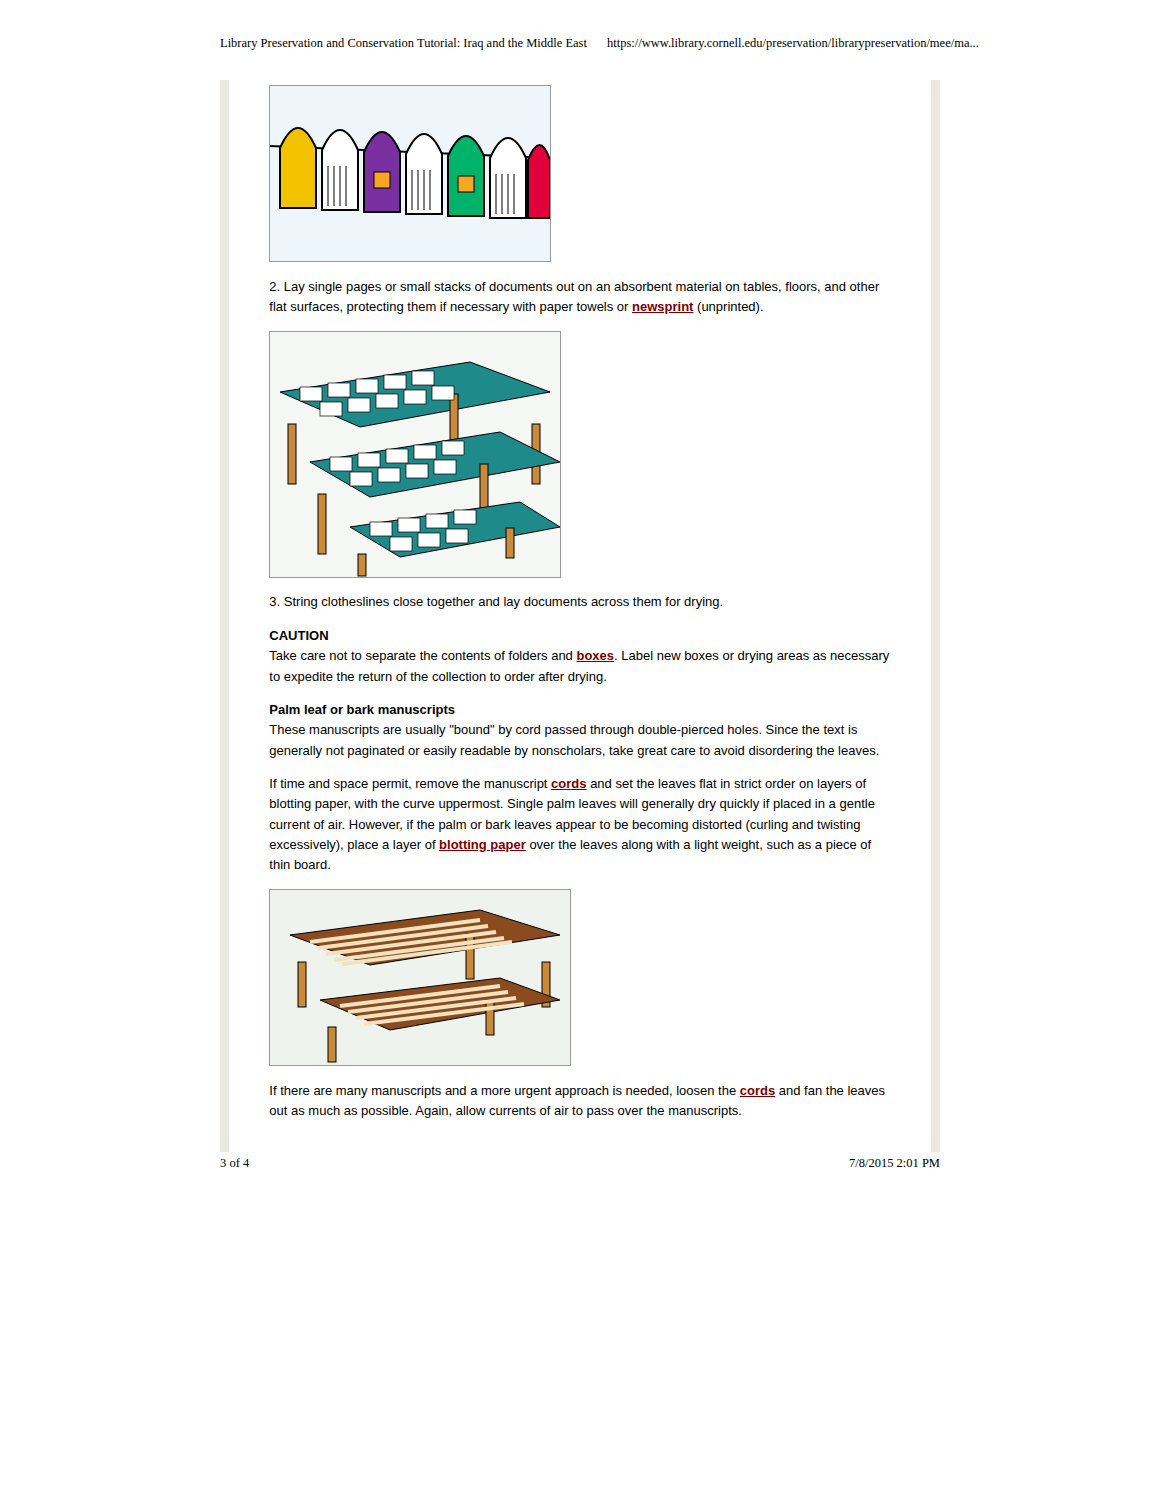Library Preservation and Conservation Tutorial: Iraq and the Middle East https://www.library.cornell.edu/preservation/librarypreservation/mee/ma...
2. Lay single pages or small stacks of documents out on an absorbent material on tables, floors, and other flat surfaces, protecting them if necessary with paper towels or newsprint (unprinted).
3. String clotheslines close together and lay documents across them for drying.
CAUTION
Take care not to separate the contents of folders and boxes. Label new boxes or drying areas as necessary to expedite the return of the collection to order after drying.
Palm leaf or bark manuscripts
These manuscripts are usually "bound" by cord passed through double-pierced holes. Since the text is generally not paginated or easily readable by nonscholars, take great care to avoid disordering the leaves.
If time and space permit, remove the manuscript cords and set the leaves flat in strict order on layers of blotting paper, with the curve uppermost. Single palm leaves will generally dry quickly if placed in a gentle current of air. However, if the palm or bark leaves appear to be becoming distorted (curling and twisting excessively), place a layer of blotting paper over the leaves along with a light weight, such as a piece of thin board.
If there are many manuscripts and a more urgent approach is needed, loosen the cords and fan the leaves out as much as possible. Again, allow currents of air to pass over the manuscripts.
3 of 4 7/8/2015 2:01 PM